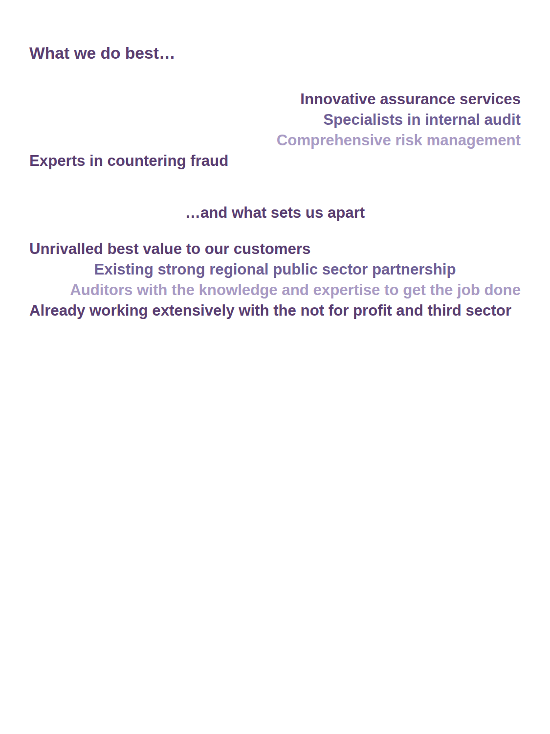What we do best…
Innovative assurance services
Specialists in internal audit
Comprehensive risk management
Experts in countering fraud
…and what sets us apart
Unrivalled best value to our customers
Existing strong regional public sector partnership
Auditors with the knowledge and expertise to get the job done
Already working extensively with the not for profit and third sector